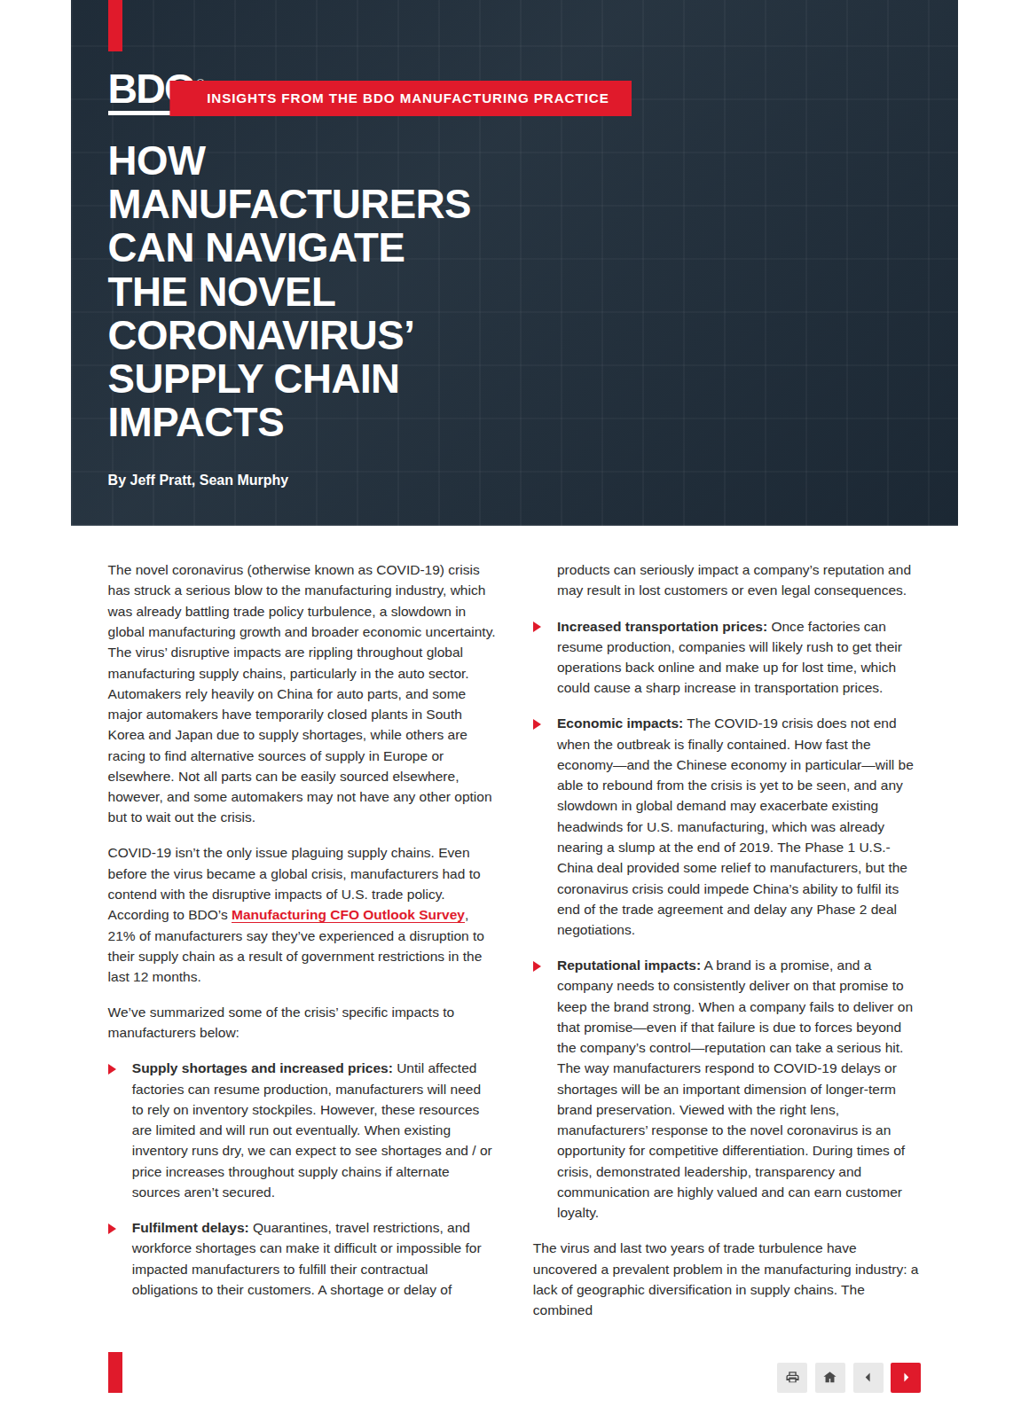BDO®
INSIGHTS FROM THE BDO MANUFACTURING PRACTICE
How Manufacturers Can Navigate the Novel Coronavirus’ Supply Chain Impacts
By Jeff Pratt, Sean Murphy
The novel coronavirus (otherwise known as COVID-19) crisis has struck a serious blow to the manufacturing industry, which was already battling trade policy turbulence, a slowdown in global manufacturing growth and broader economic uncertainty. The virus’ disruptive impacts are rippling throughout global manufacturing supply chains, particularly in the auto sector. Automakers rely heavily on China for auto parts, and some major automakers have temporarily closed plants in South Korea and Japan due to supply shortages, while others are racing to find alternative sources of supply in Europe or elsewhere. Not all parts can be easily sourced elsewhere, however, and some automakers may not have any other option but to wait out the crisis.
COVID-19 isn’t the only issue plaguing supply chains. Even before the virus became a global crisis, manufacturers had to contend with the disruptive impacts of U.S. trade policy. According to BDO’s Manufacturing CFO Outlook Survey, 21% of manufacturers say they’ve experienced a disruption to their supply chain as a result of government restrictions in the last 12 months.
We’ve summarized some of the crisis’ specific impacts to manufacturers below:
Supply shortages and increased prices: Until affected factories can resume production, manufacturers will need to rely on inventory stockpiles. However, these resources are limited and will run out eventually. When existing inventory runs dry, we can expect to see shortages and / or price increases throughout supply chains if alternate sources aren’t secured.
Fulfilment delays: Quarantines, travel restrictions, and workforce shortages can make it difficult or impossible for impacted manufacturers to fulfill their contractual obligations to their customers. A shortage or delay of products can seriously impact a company’s reputation and may result in lost customers or even legal consequences.
Increased transportation prices: Once factories can resume production, companies will likely rush to get their operations back online and make up for lost time, which could cause a sharp increase in transportation prices.
Economic impacts: The COVID-19 crisis does not end when the outbreak is finally contained. How fast the economy—and the Chinese economy in particular—will be able to rebound from the crisis is yet to be seen, and any slowdown in global demand may exacerbate existing headwinds for U.S. manufacturing, which was already nearing a slump at the end of 2019. The Phase 1 U.S.-China deal provided some relief to manufacturers, but the coronavirus crisis could impede China’s ability to fulfil its end of the trade agreement and delay any Phase 2 deal negotiations.
Reputational impacts: A brand is a promise, and a company needs to consistently deliver on that promise to keep the brand strong. When a company fails to deliver on that promise—even if that failure is due to forces beyond the company’s control—reputation can take a serious hit. The way manufacturers respond to COVID-19 delays or shortages will be an important dimension of longer-term brand preservation. Viewed with the right lens, manufacturers’ response to the novel coronavirus is an opportunity for competitive differentiation. During times of crisis, demonstrated leadership, transparency and communication are highly valued and can earn customer loyalty.
The virus and last two years of trade turbulence have uncovered a prevalent problem in the manufacturing industry: a lack of geographic diversification in supply chains. The combined